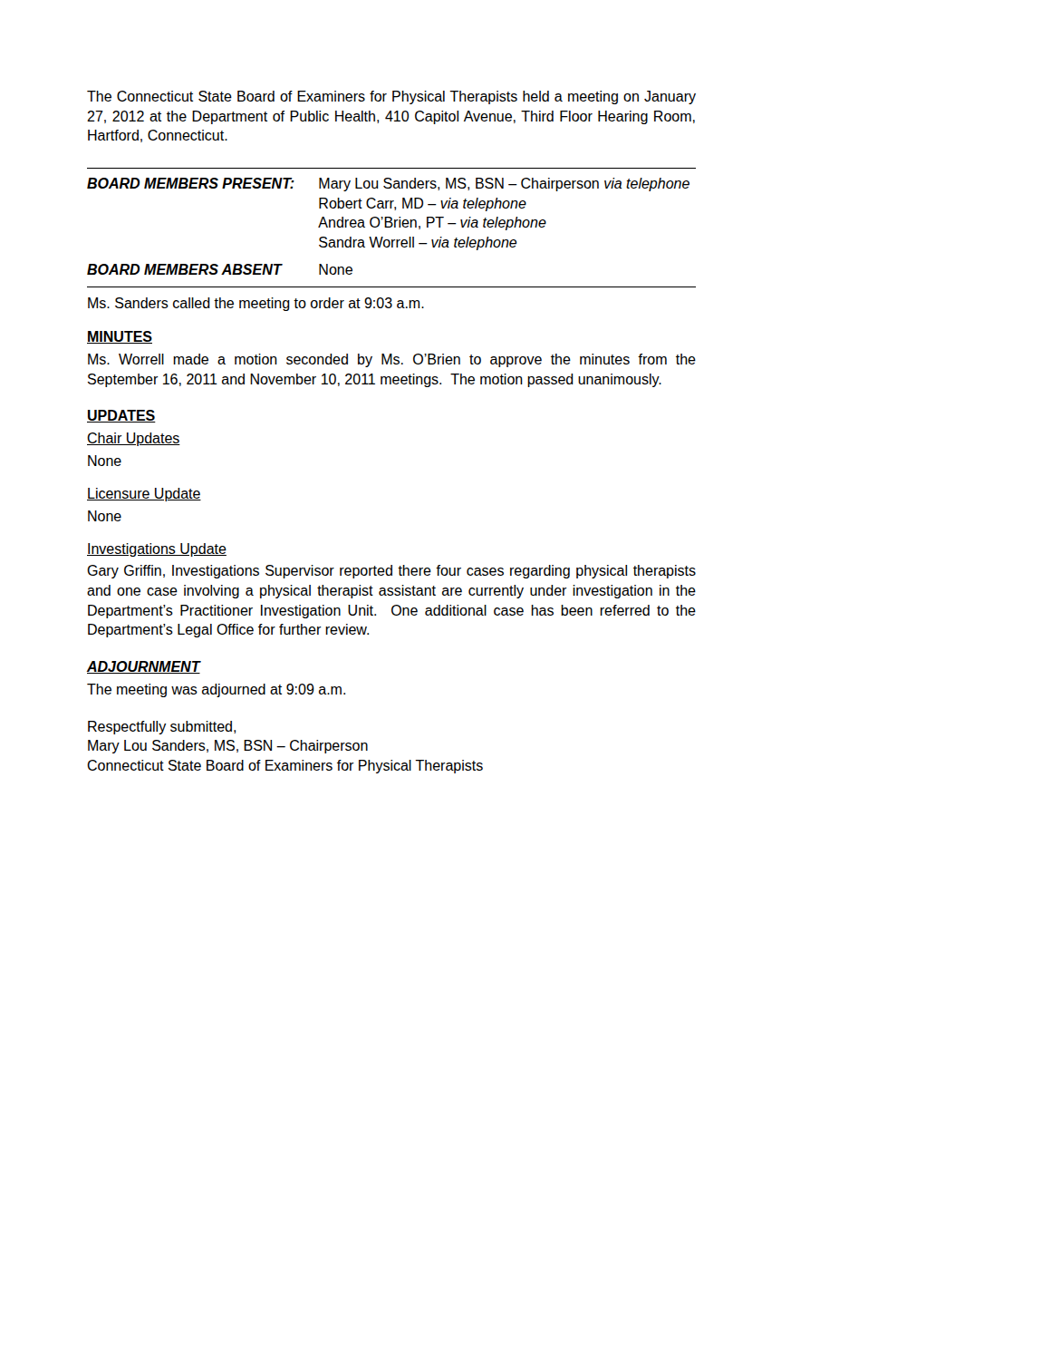The Connecticut State Board of Examiners for Physical Therapists held a meeting on January 27, 2012 at the Department of Public Health, 410 Capitol Avenue, Third Floor Hearing Room, Hartford, Connecticut.
| BOARD MEMBERS PRESENT: | Mary Lou Sanders, MS, BSN – Chairperson via telephone Robert Carr, MD – via telephone Andrea O’Brien, PT – via telephone Sandra Worrell – via telephone |
| BOARD MEMBERS ABSENT | None |
Ms. Sanders called the meeting to order at 9:03 a.m.
MINUTES
Ms. Worrell made a motion seconded by Ms. O’Brien to approve the minutes from the September 16, 2011 and November 10, 2011 meetings. The motion passed unanimously.
UPDATES
Chair Updates
None
Licensure Update
None
Investigations Update
Gary Griffin, Investigations Supervisor reported there four cases regarding physical therapists and one case involving a physical therapist assistant are currently under investigation in the Department’s Practitioner Investigation Unit. One additional case has been referred to the Department’s Legal Office for further review.
ADJOURNMENT
The meeting was adjourned at 9:09 a.m.
Respectfully submitted,
Mary Lou Sanders, MS, BSN – Chairperson
Connecticut State Board of Examiners for Physical Therapists